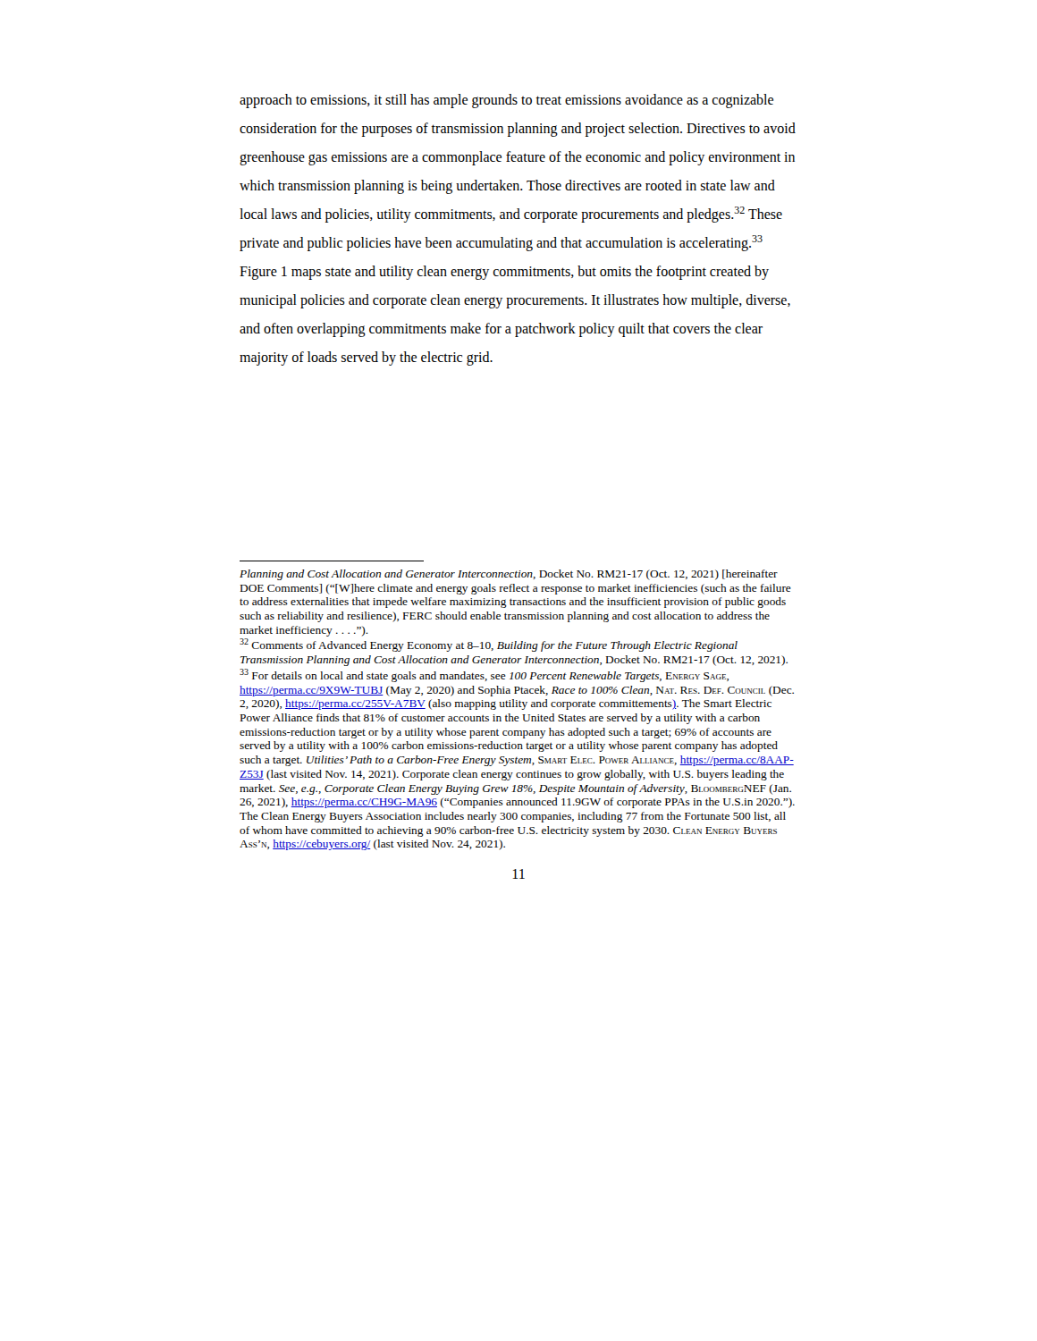approach to emissions, it still has ample grounds to treat emissions avoidance as a cognizable consideration for the purposes of transmission planning and project selection. Directives to avoid greenhouse gas emissions are a commonplace feature of the economic and policy environment in which transmission planning is being undertaken. Those directives are rooted in state law and local laws and policies, utility commitments, and corporate procurements and pledges.32 These private and public policies have been accumulating and that accumulation is accelerating.33 Figure 1 maps state and utility clean energy commitments, but omits the footprint created by municipal policies and corporate clean energy procurements. It illustrates how multiple, diverse, and often overlapping commitments make for a patchwork policy quilt that covers the clear majority of loads served by the electric grid.
Planning and Cost Allocation and Generator Interconnection, Docket No. RM21-17 (Oct. 12, 2021) [hereinafter DOE Comments] (“[W]here climate and energy goals reflect a response to market inefficiencies (such as the failure to address externalities that impede welfare maximizing transactions and the insufficient provision of public goods such as reliability and resilience), FERC should enable transmission planning and cost allocation to address the market inefficiency . . . .”).
32 Comments of Advanced Energy Economy at 8–10, Building for the Future Through Electric Regional Transmission Planning and Cost Allocation and Generator Interconnection, Docket No. RM21-17 (Oct. 12, 2021).
33 For details on local and state goals and mandates, see 100 Percent Renewable Targets, Energy Sage, https://perma.cc/9X9W-TUBJ (May 2, 2020) and Sophia Ptacek, Race to 100% Clean, Nat. Res. Def. Council (Dec. 2, 2020), https://perma.cc/255V-A7BV (also mapping utility and corporate committements). The Smart Electric Power Alliance finds that 81% of customer accounts in the United States are served by a utility with a carbon emissions-reduction target or by a utility whose parent company has adopted such a target; 69% of accounts are served by a utility with a 100% carbon emissions-reduction target or a utility whose parent company has adopted such a target. Utilities’ Path to a Carbon-Free Energy System, Smart Elec. Power Alliance, https://perma.cc/8AAP-Z53J (last visited Nov. 14, 2021). Corporate clean energy continues to grow globally, with U.S. buyers leading the market. See, e.g., Corporate Clean Energy Buying Grew 18%, Despite Mountain of Adversity, BloombergNEF (Jan. 26, 2021), https://perma.cc/CH9G-MA96 (“Companies announced 11.9GW of corporate PPAs in the U.S.in 2020.”). The Clean Energy Buyers Association includes nearly 300 companies, including 77 from the Fortunate 500 list, all of whom have committed to achieving a 90% carbon-free U.S. electricity system by 2030. Clean Energy Buyers Ass’n, https://cebuyers.org/ (last visited Nov. 24, 2021).
11